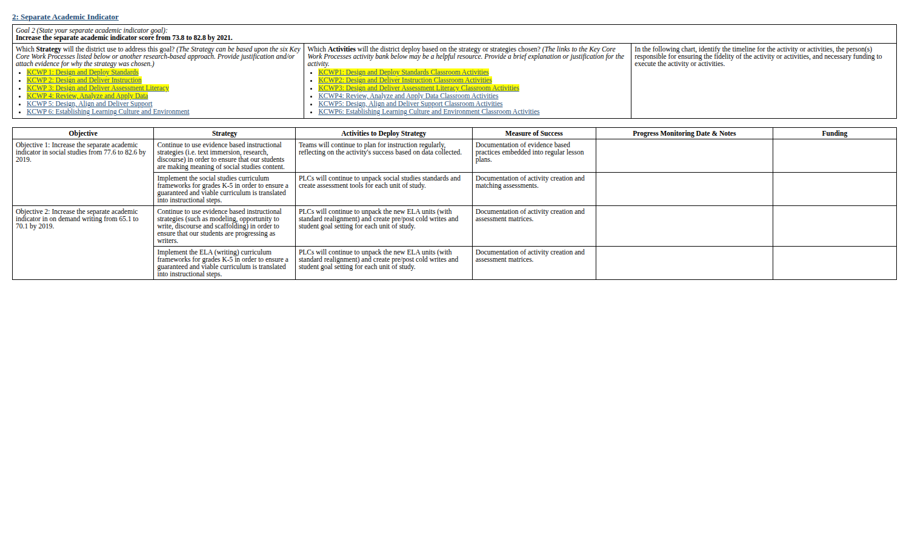2: Separate Academic Indicator
| Goal 2 (State your separate academic indicator goal): Increase the separate academic indicator score from 73.8 to 82.8 by 2021. |
| Which Strategy will the district use to address this goal? (The Strategy can be based upon the six Key Core Work Processes listed below or another research-based approach. Provide justification and/or attach evidence for why the strategy was chosen.) KCWP 1: Design and Deploy Standards KCWP 2: Design and Deliver Instruction KCWP 3: Design and Deliver Assessment Literacy KCWP 4: Review, Analyze and Apply Data KCWP 5: Design, Align and Deliver Support KCWP 6: Establishing Learning Culture and Environment | Which Activities will the district deploy based on the strategy or strategies chosen? (The links to the Key Core Work Processes activity bank below may be a helpful resource. Provide a brief explanation or justification for the activity. KCWP1: Design and Deploy Standards Classroom Activities KCWP2: Design and Deliver Instruction Classroom Activities KCWP3: Design and Deliver Assessment Literacy Classroom Activities KCWP4: Review, Analyze and Apply Data Classroom Activities KCWP5: Design, Align and Deliver Support Classroom Activities KCWP6: Establishing Learning Culture and Environment Classroom Activities | In the following chart, identify the timeline for the activity or activities, the person(s) responsible for ensuring the fidelity of the activity or activities, and necessary funding to execute the activity or activities. |
| Objective | Strategy | Activities to Deploy Strategy | Measure of Success | Progress Monitoring Date & Notes | Funding |
| --- | --- | --- | --- | --- | --- |
| Objective 1: Increase the separate academic indicator in social studies from 77.6 to 82.6 by 2019. | Continue to use evidence based instructional strategies (i.e. text immersion, research, discourse) in order to ensure that our students are making meaning of social studies content. | Teams will continue to plan for instruction regularly, reflecting on the activity's success based on data collected. | Documentation of evidence based practices embedded into regular lesson plans. | | |
| Implement the social studies curriculum frameworks for grades K-5 in order to ensure a guaranteed and viable curriculum is translated into instructional steps. | PLCs will continue to unpack social studies standards and create assessment tools for each unit of study. | Documentation of activity creation and matching assessments. | | |
| Objective 2: Increase the separate academic indicator in on demand writing from 65.1 to 70.1 by 2019. | Continue to use evidence based instructional strategies (such as modeling, opportunity to write, discourse and scaffolding) in order to ensure that our students are progressing as writers. | PLCs will continue to unpack the new ELA units (with standard realignment) and create pre/post cold writes and student goal setting for each unit of study. | Documentation of activity creation and assessment matrices. | | |
| Implement the ELA (writing) curriculum frameworks for grades K-5 in order to ensure a guaranteed and viable curriculum is translated into instructional steps. | PLCs will continue to unpack the new ELA units (with standard realignment) and create pre/post cold writes and student goal setting for each unit of study. | Documentation of activity creation and assessment matrices. | | |